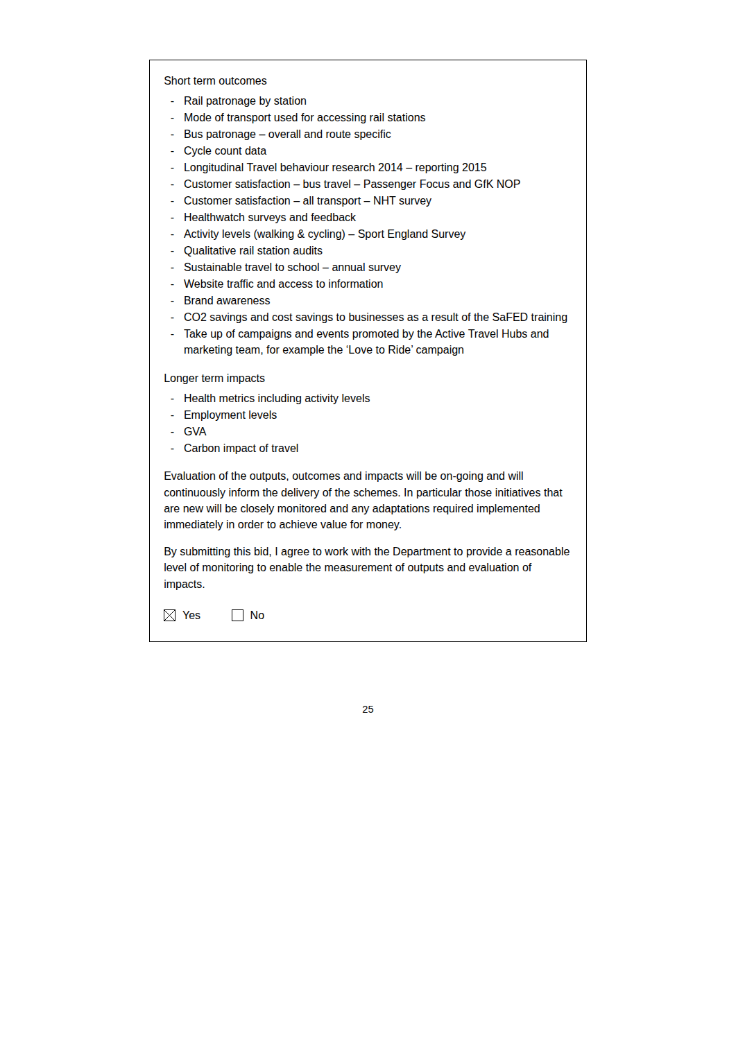Short term outcomes
Rail patronage by station
Mode of transport used for accessing rail stations
Bus patronage – overall and route specific
Cycle count data
Longitudinal Travel behaviour research 2014 – reporting 2015
Customer satisfaction – bus travel – Passenger Focus and GfK NOP
Customer satisfaction – all transport – NHT survey
Healthwatch surveys and feedback
Activity levels (walking & cycling) – Sport England Survey
Qualitative rail station audits
Sustainable travel to school – annual survey
Website traffic and access to information
Brand awareness
CO2 savings and cost savings to businesses as a result of the SaFED training
Take up of campaigns and events promoted by the Active Travel Hubs and marketing team, for example the ‘Love to Ride’ campaign
Longer term impacts
Health metrics including activity levels
Employment levels
GVA
Carbon impact of travel
Evaluation of the outputs, outcomes and impacts will be on-going and will continuously inform the delivery of the schemes. In particular those initiatives that are new will be closely monitored and any adaptations required implemented immediately in order to achieve value for money.
By submitting this bid, I agree to work with the Department to provide a reasonable level of monitoring to enable the measurement of outputs and evaluation of impacts.
Yes No
25